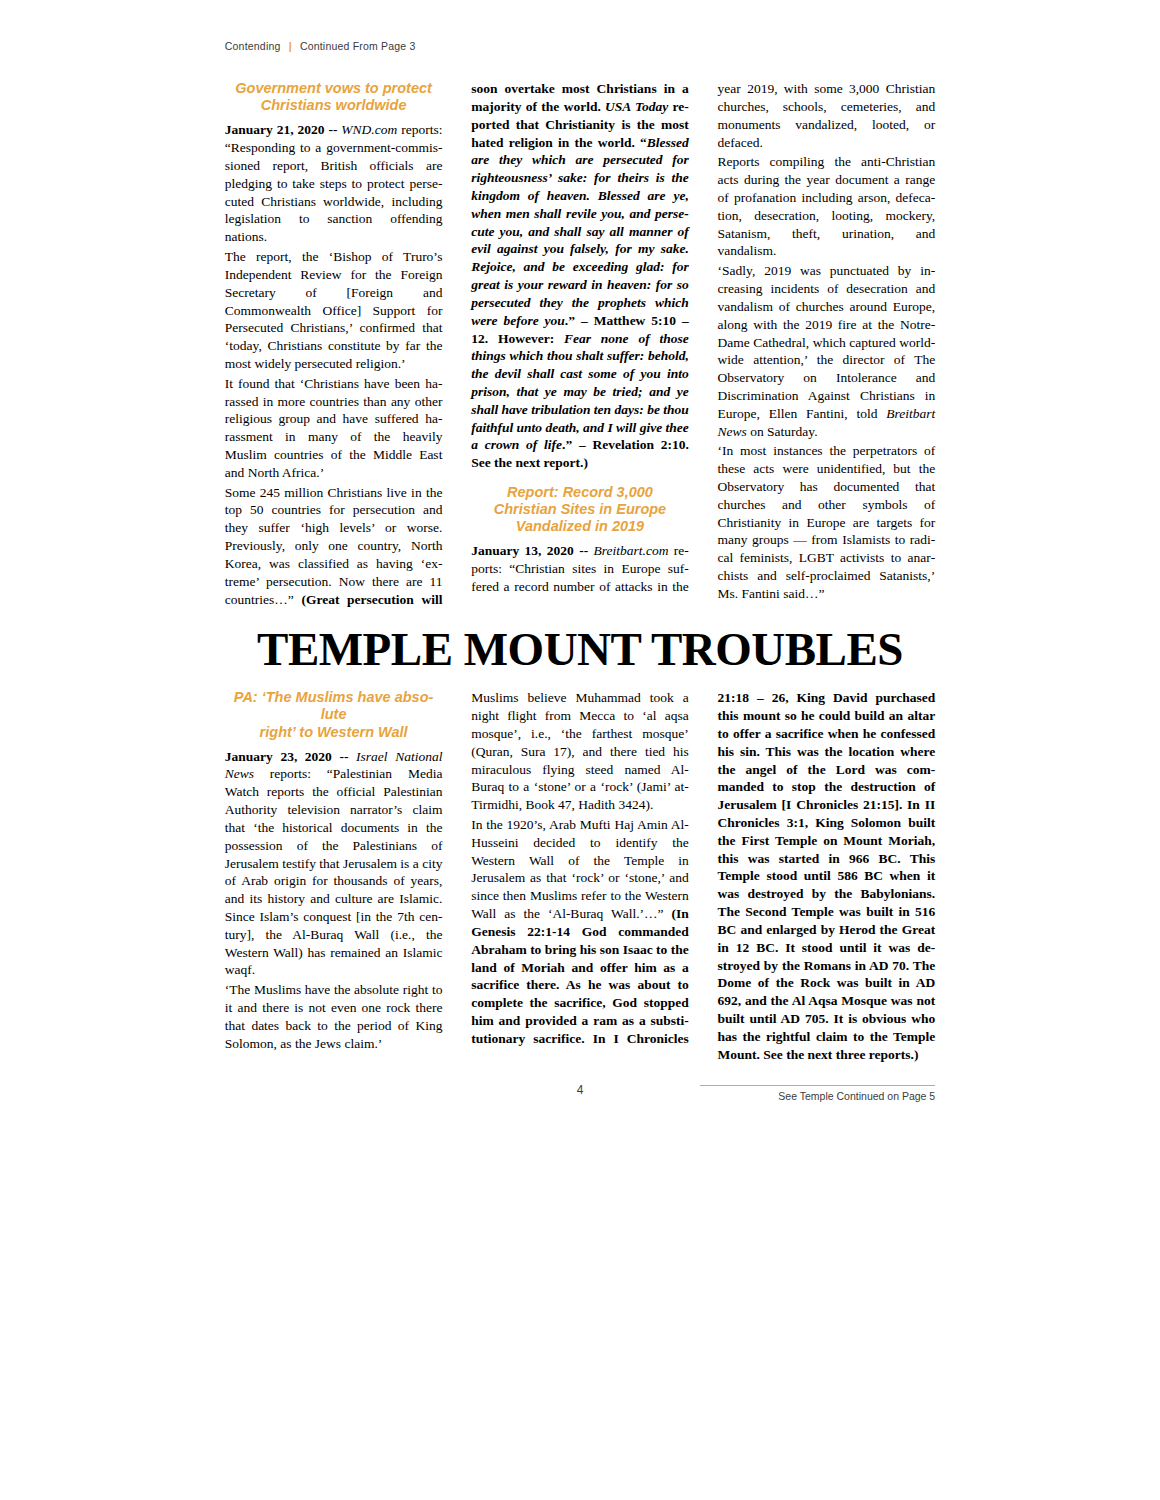Contending | Continued From Page 3
Government vows to protect
Christians worldwide
January 21, 2020 -- WND.com reports: “Responding to a government-commissioned report, British officials are pledging to take steps to protect persecuted Christians worldwide, including legislation to sanction offending nations.
The report, the ‘Bishop of Truro’s Independent Review for the Foreign Secretary of [Foreign and Commonwealth Office] Support for Persecuted Christians,’ confirmed that ‘today, Christians constitute by far the most widely persecuted religion.’
It found that ‘Christians have been harassed in more countries than any other religious group and have suffered harassment in many of the heavily Muslim countries of the Middle East and North Africa.’
Some 245 million Christians live in the top 50 countries for persecution and they suffer ‘high levels’ or worse. Previously, only one country, North Korea, was classified as having ‘extreme’ persecution. Now there are 11 countries…” (Great persecution will soon overtake most Christians in a majority of the world. USA Today reported that Christianity is the most hated religion in the world. “Blessed are they which are persecuted for righteousness’ sake: for theirs is the kingdom of heaven. Blessed are ye, when men shall revile you, and persecute you, and shall say all manner of evil against you falsely, for my sake. Rejoice, and be exceeding glad: for great is your reward in heaven: for so persecuted they the prophets which were before you.” – Matthew 5:10 – 12. However: Fear none of those things which thou shalt suffer: behold, the devil shall cast some of you into prison, that ye may be tried; and ye shall have tribulation ten days: be thou faithful unto death, and I will give thee a crown of life.” – Revelation 2:10. See the next report.)
Report: Record 3,000
Christian Sites in Europe
Vandalized in 2019
January 13, 2020 -- Breitbart.com reports: “Christian sites in Europe suffered a record number of attacks in the year 2019, with some 3,000 Christian churches, schools, cemeteries, and monuments vandalized, looted, or defaced.
Reports compiling the anti-Christian acts during the year document a range of profanation including arson, defecation, desecration, looting, mockery, Satanism, theft, urination, and vandalism.
‘Sadly, 2019 was punctuated by increasing incidents of desecration and vandalism of churches around Europe, along with the 2019 fire at the Notre-Dame Cathedral, which captured worldwide attention,’ the director of The Observatory on Intolerance and Discrimination Against Christians in Europe, Ellen Fantini, told Breitbart News on Saturday.
‘In most instances the perpetrators of these acts were unidentified, but the Observatory has documented that churches and other symbols of Christianity in Europe are targets for many groups — from Islamists to radical feminists, LGBT activists to anarchists and self-proclaimed Satanists,’ Ms. Fantini said…”
TEMPLE MOUNT TROUBLES
PA: ‘The Muslims have absolute
right’ to Western Wall
January 23, 2020 -- Israel National News reports: “Palestinian Media Watch reports the official Palestinian Authority television narrator’s claim that ‘the historical documents in the possession of the Palestinians of Jerusalem testify that Jerusalem is a city of Arab origin for thousands of years, and its history and culture are Islamic. Since Islam’s conquest [in the 7th century], the Al-Buraq Wall (i.e., the Western Wall) has remained an Islamic waqf.
‘The Muslims have the absolute right to it and there is not even one rock there that dates back to the period of King Solomon, as the Jews claim.’
Muslims believe Muhammad took a night flight from Mecca to ‘al aqsa mosque’, i.e., ‘the farthest mosque’ (Quran, Sura 17), and there tied his miraculous flying steed named Al-Buraq to a ‘stone’ or a ‘rock’ (Jami’ at-Tirmidhi, Book 47, Hadith 3424).
In the 1920’s, Arab Mufti Haj Amin Al-Husseini decided to identify the Western Wall of the Temple in Jerusalem as that ‘rock’ or ‘stone,’ and since then Muslims refer to the Western Wall as the ‘Al-Buraq Wall.’…” (In Genesis 22:1-14 God commanded Abraham to bring his son Isaac to the land of Moriah and offer him as a sacrifice there. As he was about to complete the sacrifice, God stopped him and provided a ram as a substitutionary sacrifice. In I Chronicles 21:18 – 26, King David purchased this mount so he could build an altar to offer a sacrifice when he confessed his sin. This was the location where the angel of the Lord was commanded to stop the destruction of Jerusalem [I Chronicles 21:15]. In II Chronicles 3:1, King Solomon built the First Temple on Mount Moriah, this was started in 966 BC. This Temple stood until 586 BC when it was destroyed by the Babylonians. The Second Temple was built in 516 BC and enlarged by Herod the Great in 12 BC. It stood until it was destroyed by the Romans in AD 70. The Dome of the Rock was built in AD 692, and the Al Aqsa Mosque was not built until AD 705. It is obvious who has the rightful claim to the Temple Mount. See the next three reports.)
4
See Temple Continued on Page 5